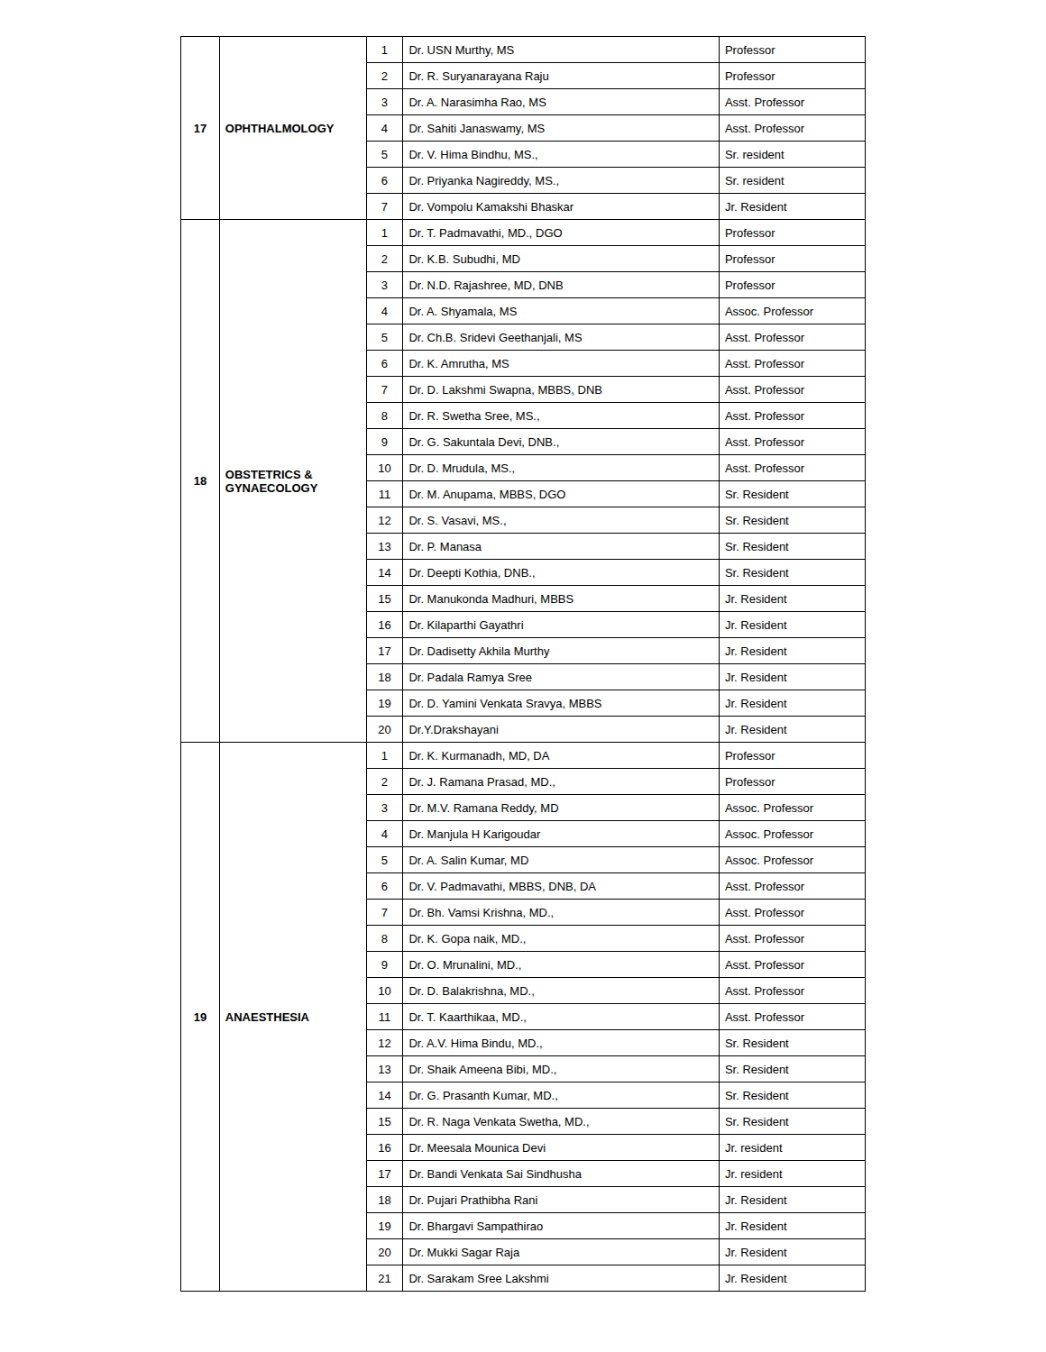| 17 | OPHTHALMOLOGY | 1 | Dr. USN Murthy, MS | Professor |
| 2 | Dr. R. Suryanarayana Raju | Professor |
| 3 | Dr. A. Narasimha Rao, MS | Asst. Professor |
| 4 | Dr. Sahiti Janaswamy, MS | Asst. Professor |
| 5 | Dr. V. Hima Bindhu, MS., | Sr. resident |
| 6 | Dr. Priyanka Nagireddy, MS., | Sr. resident |
| 7 | Dr. Vompolu Kamakshi Bhaskar | Jr. Resident |
| 18 | OBSTETRICS & GYNAECOLOGY | 1 | Dr. T. Padmavathi, MD., DGO | Professor |
| 2 | Dr. K.B. Subudhi, MD | Professor |
| 3 | Dr. N.D. Rajashree, MD, DNB | Professor |
| 4 | Dr. A. Shyamala, MS | Assoc. Professor |
| 5 | Dr. Ch.B. Sridevi Geethanjali, MS | Asst. Professor |
| 6 | Dr. K. Amrutha, MS | Asst. Professor |
| 7 | Dr. D. Lakshmi Swapna, MBBS, DNB | Asst. Professor |
| 8 | Dr. R. Swetha Sree, MS., | Asst. Professor |
| 9 | Dr. G. Sakuntala Devi, DNB., | Asst. Professor |
| 10 | Dr. D. Mrudula, MS., | Asst. Professor |
| 11 | Dr. M. Anupama, MBBS, DGO | Sr. Resident |
| 12 | Dr. S. Vasavi, MS., | Sr. Resident |
| 13 | Dr. P. Manasa | Sr. Resident |
| 14 | Dr. Deepti Kothia, DNB., | Sr. Resident |
| 15 | Dr. Manukonda Madhuri, MBBS | Jr. Resident |
| 16 | Dr. Kilaparthi Gayathri | Jr. Resident |
| 17 | Dr. Dadisetty Akhila Murthy | Jr. Resident |
| 18 | Dr. Padala Ramya Sree | Jr. Resident |
| 19 | Dr. D. Yamini Venkata Sravya, MBBS | Jr. Resident |
| 20 | Dr.Y.Drakshayani | Jr. Resident |
| 19 | ANAESTHESIA | 1 | Dr. K. Kurmanadh, MD, DA | Professor |
| 2 | Dr. J. Ramana Prasad, MD., | Professor |
| 3 | Dr. M.V. Ramana Reddy, MD | Assoc. Professor |
| 4 | Dr. Manjula H Karigoudar | Assoc. Professor |
| 5 | Dr. A. Salin Kumar, MD | Assoc. Professor |
| 6 | Dr. V. Padmavathi, MBBS, DNB, DA | Asst. Professor |
| 7 | Dr. Bh. Vamsi Krishna, MD., | Asst. Professor |
| 8 | Dr. K. Gopa naik, MD., | Asst. Professor |
| 9 | Dr. O. Mrunalini, MD., | Asst. Professor |
| 10 | Dr. D. Balakrishna, MD., | Asst. Professor |
| 11 | Dr. T. Kaarthikaa, MD., | Asst. Professor |
| 12 | Dr. A.V. Hima Bindu, MD., | Sr. Resident |
| 13 | Dr. Shaik Ameena Bibi, MD., | Sr. Resident |
| 14 | Dr. G. Prasanth Kumar, MD., | Sr. Resident |
| 15 | Dr. R. Naga Venkata Swetha, MD., | Sr. Resident |
| 16 | Dr. Meesala Mounica Devi | Jr. resident |
| 17 | Dr. Bandi Venkata Sai Sindhusha | Jr. resident |
| 18 | Dr. Pujari Prathibha Rani | Jr. Resident |
| 19 | Dr. Bhargavi Sampathirao | Jr. Resident |
| 20 | Dr. Mukki Sagar Raja | Jr. Resident |
| 21 | Dr. Sarakam Sree Lakshmi | Jr. Resident |